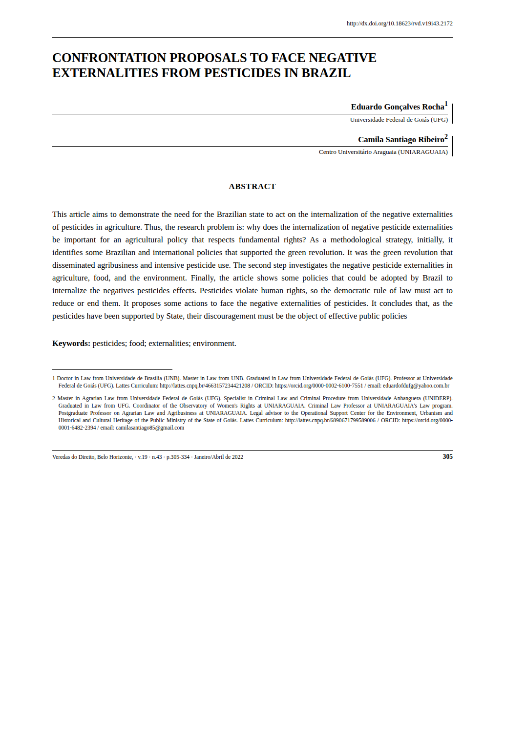http://dx.doi.org/10.18623/rvd.v19i43.2172
Confrontation Proposals to Face Negative Externalities from Pesticides in Brazil
Eduardo Gonçalves Rocha1 Universidade Federal de Goiás (UFG)
Camila Santiago Ribeiro2 Centro Universitário Araguaia (UNIARAGUAIA)
ABSTRACT
This article aims to demonstrate the need for the Brazilian state to act on the internalization of the negative externalities of pesticides in agriculture. Thus, the research problem is: why does the internalization of negative pesticide externalities be important for an agricultural policy that respects fundamental rights? As a methodological strategy, initially, it identifies some Brazilian and international policies that supported the green revolution. It was the green revolution that disseminated agribusiness and intensive pesticide use. The second step investigates the negative pesticide externalities in agriculture, food, and the environment. Finally, the article shows some policies that could be adopted by Brazil to internalize the negatives pesticides effects. Pesticides violate human rights, so the democratic rule of law must act to reduce or end them. It proposes some actions to face the negative externalities of pesticides. It concludes that, as the pesticides have been supported by State, their discouragement must be the object of effective public policies
Keywords: pesticides; food; externalities; environment.
1 Doctor in Law from Universidade de Brasília (UNB). Master in Law from UNB. Graduated in Law from Universidade Federal de Goiás (UFG). Professor at Universidade Federal de Goiás (UFG). Lattes Curriculum: http://lattes.cnpq.br/4663157234421208 / ORCID: https://orcid.org/0000-0002-6100-7551 / email: eduardofdufg@yahoo.com.br
2 Master in Agrarian Law from Universidade Federal de Goiás (UFG). Specialist in Criminal Law and Criminal Procedure from Universidade Anhanguera (UNIDERP). Graduated in Law from UFG. Coordinator of the Observatory of Women's Rights at UNIARAGUAIA. Criminal Law Professor at UNIARAGUAIA's Law program. Postgraduate Professor on Agrarian Law and Agribusiness at UNIARAGUAIA. Legal advisor to the Operational Support Center for the Environment, Urbanism and Historical and Cultural Heritage of the Public Ministry of the State of Goiás. Lattes Curriculum: http://lattes.cnpq.br/6890671799589006 / ORCID: https://orcid.org/0000-0001-6482-2394 / email: camilasantiago85@gmail.com
Veredas do Direito, Belo Horizonte, · v.19 · n.43 · p.305-334 · Janeiro/Abril de 2022 305